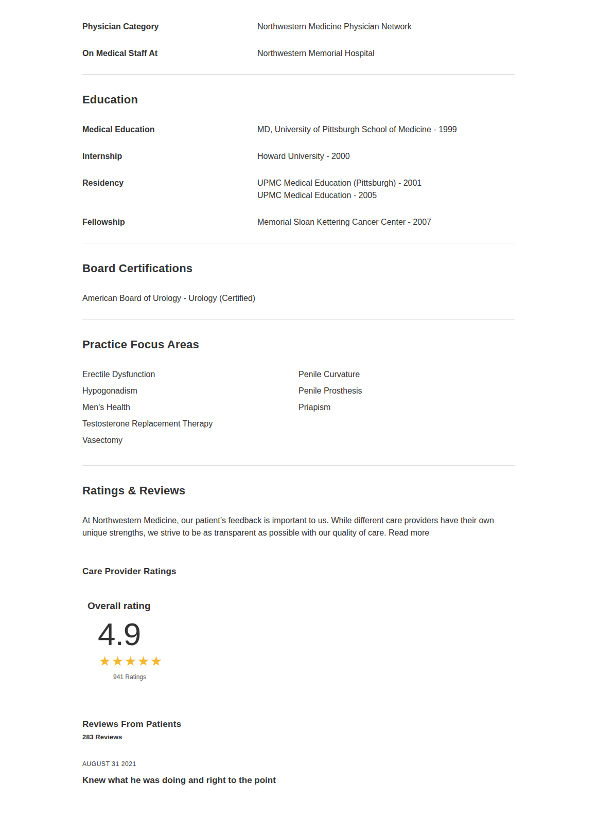Physician Category
Northwestern Medicine Physician Network
On Medical Staff At
Northwestern Memorial Hospital
Education
Medical Education
MD, University of Pittsburgh School of Medicine - 1999
Internship
Howard University - 2000
Residency
UPMC Medical Education (Pittsburgh) - 2001
UPMC Medical Education - 2005
Fellowship
Memorial Sloan Kettering Cancer Center - 2007
Board Certifications
American Board of Urology - Urology (Certified)
Practice Focus Areas
Erectile Dysfunction
Hypogonadism
Men's Health
Testosterone Replacement Therapy
Vasectomy
Penile Curvature
Penile Prosthesis
Priapism
Ratings & Reviews
At Northwestern Medicine, our patient’s feedback is important to us. While different care providers have their own unique strengths, we strive to be as transparent as possible with our quality of care. Read more
Care Provider Ratings
Overall rating
4.9
★★★★★
941 Ratings
Reviews From Patients
283 Reviews
AUGUST 31 2021
Knew what he was doing and right to the point